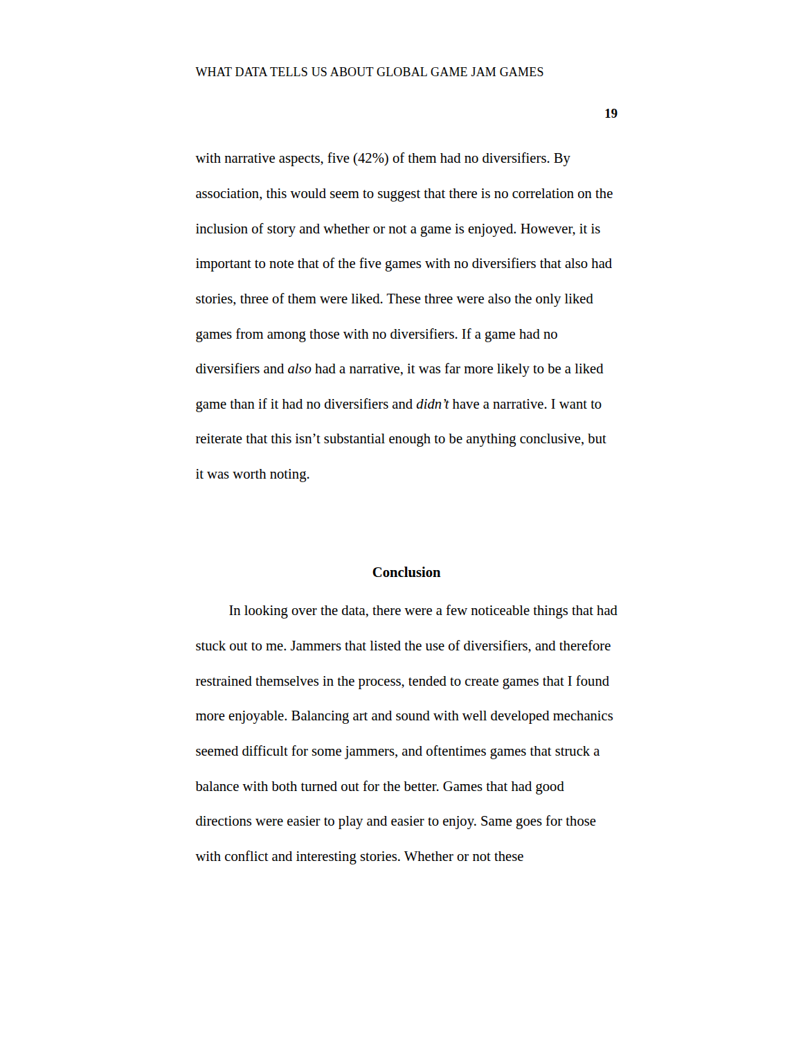WHAT DATA TELLS US ABOUT GLOBAL GAME JAM GAMES
19
with narrative aspects, five (42%) of them had no diversifiers. By association, this would seem to suggest that there is no correlation on the inclusion of story and whether or not a game is enjoyed. However, it is important to note that of the five games with no diversifiers that also had stories, three of them were liked. These three were also the only liked games from among those with no diversifiers. If a game had no diversifiers and also had a narrative, it was far more likely to be a liked game than if it had no diversifiers and didn’t have a narrative. I want to reiterate that this isn’t substantial enough to be anything conclusive, but it was worth noting.
Conclusion
In looking over the data, there were a few noticeable things that had stuck out to me. Jammers that listed the use of diversifiers, and therefore restrained themselves in the process, tended to create games that I found more enjoyable. Balancing art and sound with well developed mechanics seemed difficult for some jammers, and oftentimes games that struck a balance with both turned out for the better. Games that had good directions were easier to play and easier to enjoy. Same goes for those with conflict and interesting stories. Whether or not these